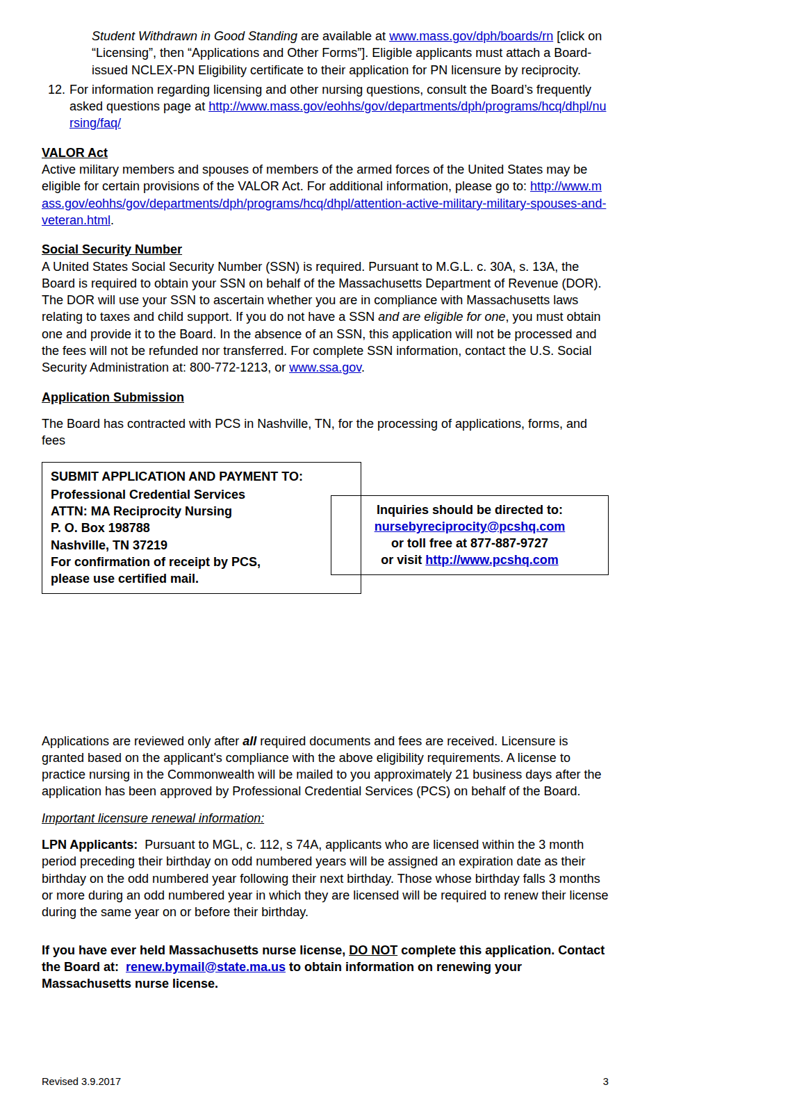Student Withdrawn in Good Standing are available at www.mass.gov/dph/boards/rn [click on “Licensing”, then “Applications and Other Forms”]. Eligible applicants must attach a Board-issued NCLEX-PN Eligibility certificate to their application for PN licensure by reciprocity.
12. For information regarding licensing and other nursing questions, consult the Board’s frequently asked questions page at http://www.mass.gov/eohhs/gov/departments/dph/programs/hcq/dhpl/nursing/faq/
VALOR Act
Active military members and spouses of members of the armed forces of the United States may be eligible for certain provisions of the VALOR Act. For additional information, please go to: http://www.mass.gov/eohhs/gov/departments/dph/programs/hcq/dhpl/attention-active-military-military-spouses-and-veteran.html.
Social Security Number
A United States Social Security Number (SSN) is required. Pursuant to M.G.L. c. 30A, s. 13A, the Board is required to obtain your SSN on behalf of the Massachusetts Department of Revenue (DOR). The DOR will use your SSN to ascertain whether you are in compliance with Massachusetts laws relating to taxes and child support. If you do not have a SSN and are eligible for one, you must obtain one and provide it to the Board. In the absence of an SSN, this application will not be processed and the fees will not be refunded nor transferred. For complete SSN information, contact the U.S. Social Security Administration at: 800-772-1213, or www.ssa.gov.
Application Submission
The Board has contracted with PCS in Nashville, TN, for the processing of applications, forms, and fees
SUBMIT APPLICATION AND PAYMENT TO:
Professional Credential Services
ATTN: MA Reciprocity Nursing
P. O. Box 198788
Nashville, TN 37219
For confirmation of receipt by PCS,
please use certified mail.
Inquiries should be directed to:
nursebyreciprocity@pcshq.com
or toll free at 877-887-9727
or visit http://www.pcshq.com
Applications are reviewed only after all required documents and fees are received. Licensure is granted based on the applicant's compliance with the above eligibility requirements. A license to practice nursing in the Commonwealth will be mailed to you approximately 21 business days after the application has been approved by Professional Credential Services (PCS) on behalf of the Board.
Important licensure renewal information:
LPN Applicants: Pursuant to MGL, c. 112, s 74A, applicants who are licensed within the 3 month period preceding their birthday on odd numbered years will be assigned an expiration date as their birthday on the odd numbered year following their next birthday. Those whose birthday falls 3 months or more during an odd numbered year in which they are licensed will be required to renew their license during the same year on or before their birthday.
If you have ever held Massachusetts nurse license, DO NOT complete this application. Contact the Board at: renew.bymail@state.ma.us to obtain information on renewing your Massachusetts nurse license.
Revised 3.9.2017 3